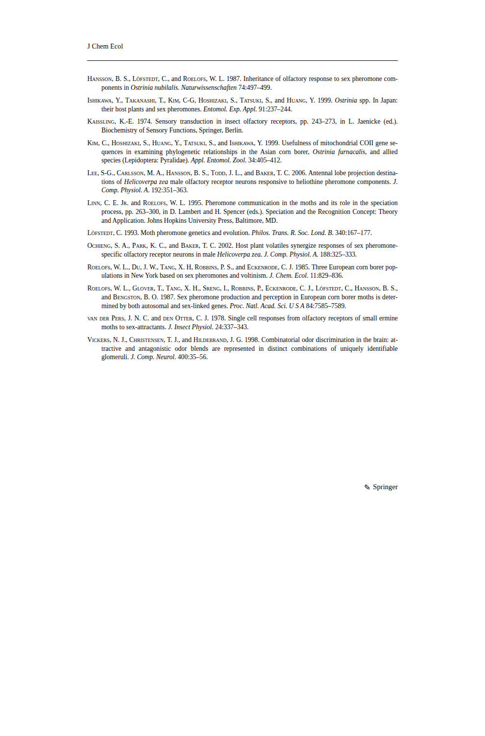J Chem Ecol
Hansson, B. S., Löfstedt, C., and Roelofs, W. L. 1987. Inheritance of olfactory response to sex pheromone components in Ostrinia nubilalis. Naturwissenschaften 74:497–499.
Ishikawa, Y., Takanashi, T., Kim, C-G, Hoshizaki, S., Tatsuki, S., and Huang, Y. 1999. Ostrinia spp. In Japan: their host plants and sex pheromones. Entomol. Exp. Appl. 91:237–244.
Kaissling, K.-E. 1974. Sensory transduction in insect olfactory receptors, pp. 243–273, in L. Jaenicke (ed.). Biochemistry of Sensory Functions, Springer, Berlin.
Kim, C., Hoshizaki, S., Huang, Y., Tatsuki, S., and Ishikawa, Y. 1999. Usefulness of mitochondrial COII gene sequences in examining phylogenetic relationships in the Asian corn borer, Ostrinia furnacalis, and allied species (Lepidoptera: Pyralidae). Appl. Entomol. Zool. 34:405–412.
Lee, S-G., Carlsson, M. A., Hansson, B. S., Todd, J. L., and Baker, T. C. 2006. Antennal lobe projection destinations of Helicoverpa zea male olfactory receptor neurons responsive to heliothine pheromone components. J. Comp. Physiol. A. 192:351–363.
Linn, C. E. Jr. and Roelofs, W. L. 1995. Pheromone communication in the moths and its role in the speciation process, pp. 263–300, in D. Lambert and H. Spencer (eds.). Speciation and the Recognition Concept: Theory and Application. Johns Hopkins University Press, Baltimore, MD.
Löfstedt, C. 1993. Moth pheromone genetics and evolution. Philos. Trans. R. Soc. Lond. B. 340:167–177.
Ochieng, S. A., Park, K. C., and Baker, T. C. 2002. Host plant volatiles synergize responses of sex pheromone-specific olfactory receptor neurons in male Helicoverpa zea. J. Comp. Physiol. A. 188:325–333.
Roelofs, W. L., Du, J. W., Tang, X. H, Robbins, P. S., and Eckenrode, C. J. 1985. Three European corn borer populations in New York based on sex pheromones and voltinism. J. Chem. Ecol. 11:829–836.
Roelofs, W. L., Glover, T., Tang, X. H., Sreng, I., Robbins, P., Eckenrode, C. J., Löfstedt, C., Hansson, B. S., and Bengston, B. O. 1987. Sex pheromone production and perception in European corn borer moths is determined by both autosomal and sex-linked genes. Proc. Natl. Acad. Sci. U S A 84:7585–7589.
van der Pers, J. N. C. and den Otter, C. J. 1978. Single cell responses from olfactory receptors of small ermine moths to sex-attractants. J. Insect Physiol. 24:337–343.
Vickers, N. J., Christensen, T. J., and Hildebrand, J. G. 1998. Combinatorial odor discrimination in the brain: attractive and antagonistic odor blends are represented in distinct combinations of uniquely identifiable glomeruli. J. Comp. Neurol. 400:35–56.
✎ Springer